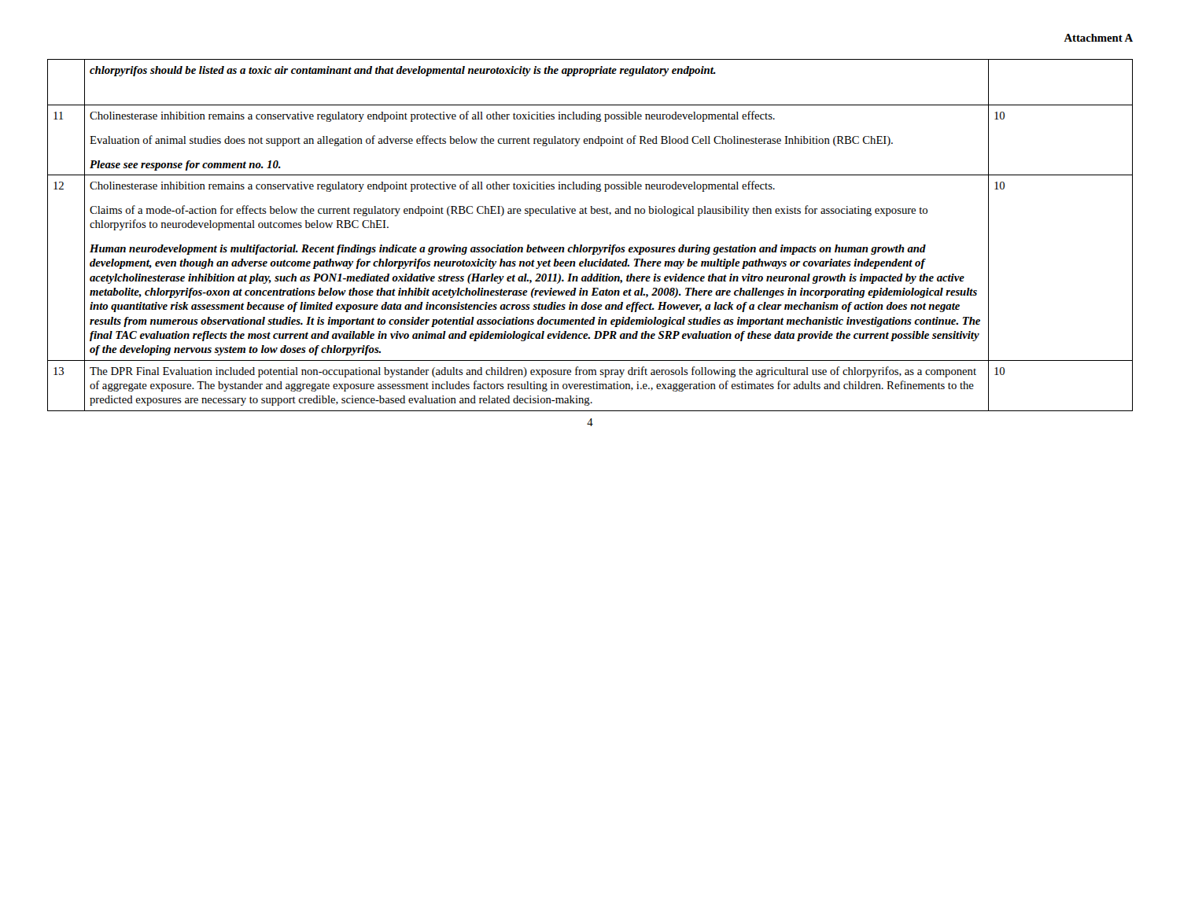Attachment A
| | chlorpyrifos should be listed as a toxic air contaminant and that developmental neurotoxicity is the appropriate regulatory endpoint. | |
| 11 | Cholinesterase inhibition remains a conservative regulatory endpoint protective of all other toxicities including possible neurodevelopmental effects. Evaluation of animal studies does not support an allegation of adverse effects below the current regulatory endpoint of Red Blood Cell Cholinesterase Inhibition (RBC ChEI). Please see response for comment no. 10. | 10 |
| 12 | Cholinesterase inhibition remains a conservative regulatory endpoint protective of all other toxicities including possible neurodevelopmental effects. Claims of a mode-of-action for effects below the current regulatory endpoint (RBC ChEI) are speculative at best, and no biological plausibility then exists for associating exposure to chlorpyrifos to neurodevelopmental outcomes below RBC ChEI. Human neurodevelopment is multifactorial. Recent findings indicate a growing association between chlorpyrifos exposures during gestation and impacts on human growth and development, even though an adverse outcome pathway for chlorpyrifos neurotoxicity has not yet been elucidated. There may be multiple pathways or covariates independent of acetylcholinesterase inhibition at play, such as PON1-mediated oxidative stress (Harley et al., 2011). In addition, there is evidence that in vitro neuronal growth is impacted by the active metabolite, chlorpyrifos-oxon at concentrations below those that inhibit acetylcholinesterase (reviewed in Eaton et al., 2008). There are challenges in incorporating epidemiological results into quantitative risk assessment because of limited exposure data and inconsistencies across studies in dose and effect. However, a lack of a clear mechanism of action does not negate results from numerous observational studies. It is important to consider potential associations documented in epidemiological studies as important mechanistic investigations continue. The final TAC evaluation reflects the most current and available in vivo animal and epidemiological evidence. DPR and the SRP evaluation of these data provide the current possible sensitivity of the developing nervous system to low doses of chlorpyrifos. | 10 |
| 13 | The DPR Final Evaluation included potential non-occupational bystander (adults and children) exposure from spray drift aerosols following the agricultural use of chlorpyrifos, as a component of aggregate exposure. The bystander and aggregate exposure assessment includes factors resulting in overestimation, i.e., exaggeration of estimates for adults and children. Refinements to the predicted exposures are necessary to support credible, science-based evaluation and related decision-making. | 10 |
4